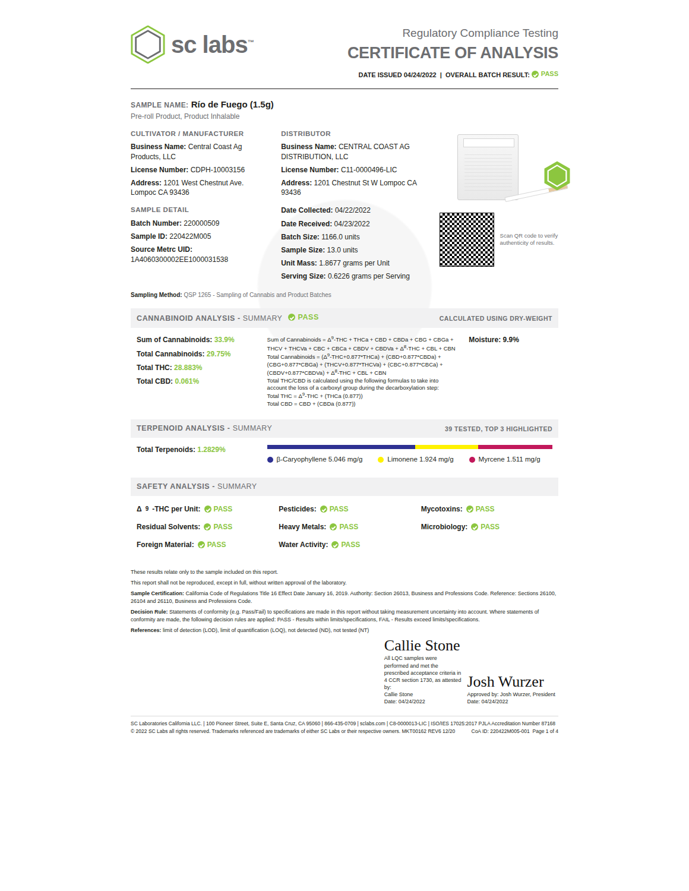sc labs™
Regulatory Compliance Testing
CERTIFICATE OF ANALYSIS
DATE ISSUED 04/24/2022 | OVERALL BATCH RESULT: PASS
Sample Name: Río de Fuego (1.5g)
Pre-roll Product, Product Inhalable
Cultivator / Manufacturer
Business Name: Central Coast Ag Products, LLC
License Number: CDPH-10003156
Address: 1201 West Chestnut Ave. Lompoc CA 93436
Sample Detail
Batch Number: 220000509
Sample ID: 220422M005
Source Metrc UID:
1A4060300002EE1000031538
Distributor
Business Name: CENTRAL COAST AG DISTRIBUTION, LLC
License Number: C11-0000496-LIC
Address: 1201 Chestnut St W Lompoc CA 93436
Date Collected: 04/22/2022
Date Received: 04/23/2022
Batch Size: 1166.0 units
Sample Size: 13.0 units
Unit Mass: 1.8677 grams per Unit
Serving Size: 0.6226 grams per Serving
Scan QR code to verify authenticity of results.
Sampling Method: QSP 1265 - Sampling of Cannabis and Product Batches
Cannabinoid Analysis - summary PASS
Calculated using dry-weight
Sum of Cannabinoids: 33.9%
Total Cannabinoids: 29.75%
Total THC: 28.883%
Total CBD: 0.061%
Sum of Cannabinoids = Δ9-THC + THCa + CBD + CBDa + CBG + CBGa + THCV + THCVa + CBC + CBCa + CBDV + CBDVa + Δ8-THC + CBL + CBN
Total Cannabinoids = (Δ9-THC+0.877*THCa) + (CBD+0.877*CBDa) + (CBG+0.877*CBGa) + (THCV+0.877*THCVa) + (CBC+0.877*CBCa) + (CBDV+0.877*CBDVa) + Δ8-THC + CBL + CBN
Total THC/CBD is calculated using the following formulas to take into account the loss of a carboxyl group during the decarboxylation step:
Total THC = Δ9-THC + (THCa (0.877))
Total CBD = CBD + (CBDa (0.877))
Moisture: 9.9%
Terpenoid Analysis - summary
39 tested, top 3 highlighted
Total Terpenoids: 1.2829%
β-Caryophyllene 5.046 mg/g
Limonene 1.924 mg/g
Myrcene 1.511 mg/g
Safety Analysis - summary
Δ9-THC per Unit: PASS
Pesticides: PASS
Mycotoxins: PASS
Residual Solvents: PASS
Heavy Metals: PASS
Microbiology: PASS
Foreign Material: PASS
Water Activity: PASS
These results relate only to the sample included on this report.
This report shall not be reproduced, except in full, without written approval of the laboratory.
Sample Certification: California Code of Regulations Title 16 Effect Date January 16, 2019. Authority: Section 26013, Business and Professions Code. Reference: Sections 26100, 26104 and 26110, Business and Professions Code.
Decision Rule: Statements of conformity (e.g. Pass/Fail) to specifications are made in this report without taking measurement uncertainty into account. Where statements of conformity are made, the following decision rules are applied: PASS - Results within limits/specifications, FAIL - Results exceed limits/specifications.
References: limit of detection (LOD), limit of quantification (LOQ), not detected (ND), not tested (NT)
Callie Stone
All LQC samples were performed and met the prescribed acceptance criteria in 4 CCR section 1730, as attested by:
Callie Stone
Date: 04/24/2022
Josh Wurzer
Approved by: Josh Wurzer, President
Date: 04/24/2022
SC Laboratories California LLC. | 100 Pioneer Street, Suite E, Santa Cruz, CA 95060 | 866-435-0709 | sclabs.com | C8-0000013-LIC | ISO/IES 17025:2017 PJLA Accreditation Number 87168
© 2022 SC Labs all rights reserved. Trademarks referenced are trademarks of either SC Labs or their respective owners. MKT00162 REV6 12/20 CoA ID: 220422M005-001 Page 1 of 4